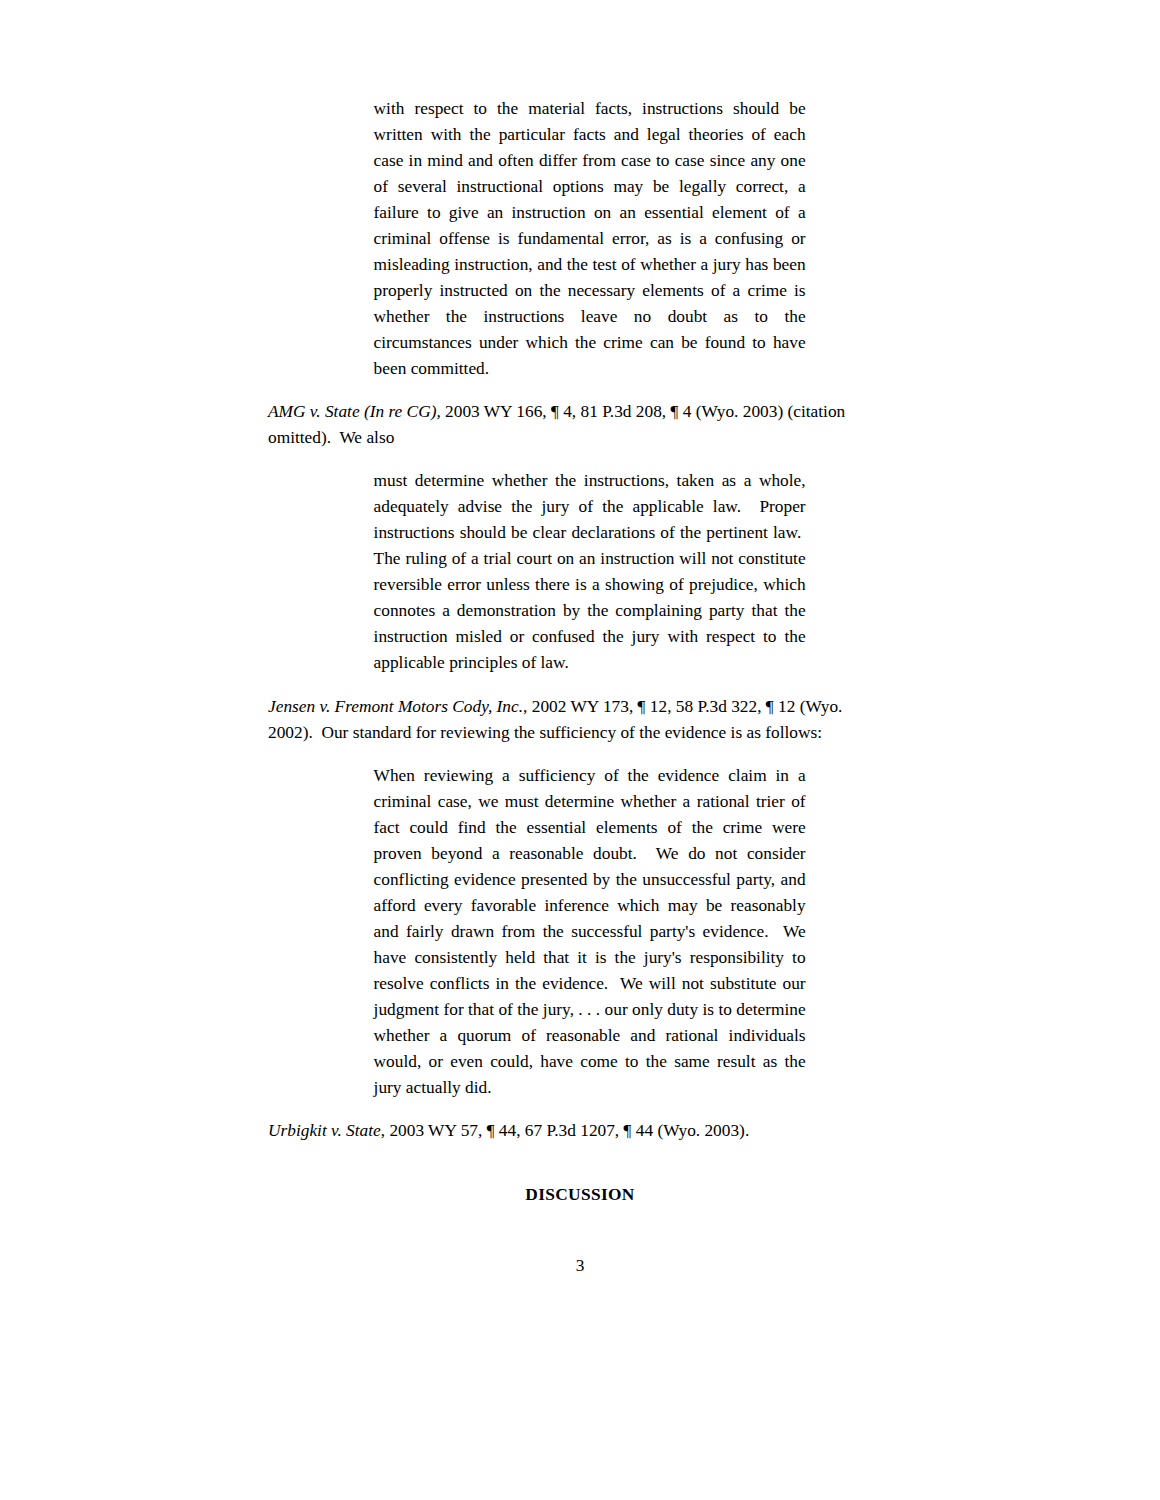with respect to the material facts, instructions should be written with the particular facts and legal theories of each case in mind and often differ from case to case since any one of several instructional options may be legally correct, a failure to give an instruction on an essential element of a criminal offense is fundamental error, as is a confusing or misleading instruction, and the test of whether a jury has been properly instructed on the necessary elements of a crime is whether the instructions leave no doubt as to the circumstances under which the crime can be found to have been committed.
AMG v. State (In re CG), 2003 WY 166, ¶ 4, 81 P.3d 208, ¶ 4 (Wyo. 2003) (citation omitted). We also
must determine whether the instructions, taken as a whole, adequately advise the jury of the applicable law. Proper instructions should be clear declarations of the pertinent law. The ruling of a trial court on an instruction will not constitute reversible error unless there is a showing of prejudice, which connotes a demonstration by the complaining party that the instruction misled or confused the jury with respect to the applicable principles of law.
Jensen v. Fremont Motors Cody, Inc., 2002 WY 173, ¶ 12, 58 P.3d 322, ¶ 12 (Wyo. 2002). Our standard for reviewing the sufficiency of the evidence is as follows:
When reviewing a sufficiency of the evidence claim in a criminal case, we must determine whether a rational trier of fact could find the essential elements of the crime were proven beyond a reasonable doubt. We do not consider conflicting evidence presented by the unsuccessful party, and afford every favorable inference which may be reasonably and fairly drawn from the successful party's evidence. We have consistently held that it is the jury's responsibility to resolve conflicts in the evidence. We will not substitute our judgment for that of the jury, . . . our only duty is to determine whether a quorum of reasonable and rational individuals would, or even could, have come to the same result as the jury actually did.
Urbigkit v. State, 2003 WY 57, ¶ 44, 67 P.3d 1207, ¶ 44 (Wyo. 2003).
DISCUSSION
3